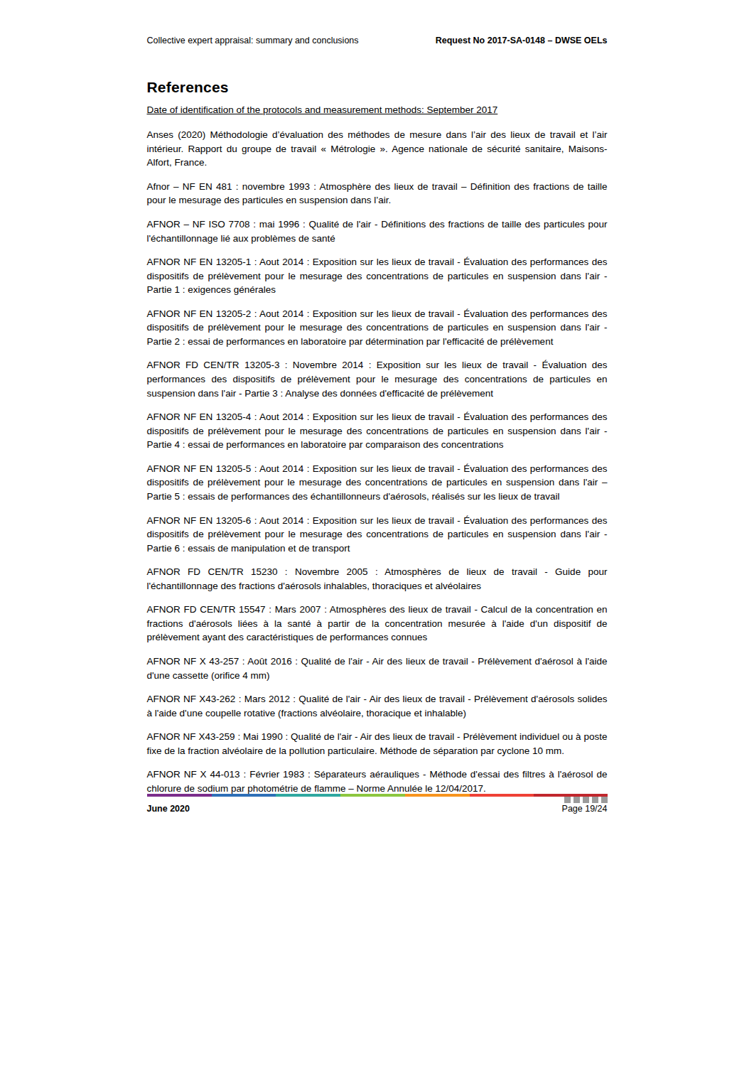Collective expert appraisal: summary and conclusions
Request No 2017-SA-0148 – DWSE OELs
References
Date of identification of the protocols and measurement methods: September 2017
Anses (2020) Méthodologie d’évaluation des méthodes de mesure dans l’air des lieux de travail et l’air intérieur. Rapport du groupe de travail « Métrologie ». Agence nationale de sécurité sanitaire, Maisons-Alfort, France.
Afnor – NF EN 481 : novembre 1993 : Atmosphère des lieux de travail – Définition des fractions de taille pour le mesurage des particules en suspension dans l’air.
AFNOR – NF ISO 7708 : mai 1996 : Qualité de l'air - Définitions des fractions de taille des particules pour l'échantillonnage lié aux problèmes de santé
AFNOR NF EN 13205-1 : Aout 2014 : Exposition sur les lieux de travail - Évaluation des performances des dispositifs de prélèvement pour le mesurage des concentrations de particules en suspension dans l'air - Partie 1 : exigences générales
AFNOR NF EN 13205-2 : Aout 2014 : Exposition sur les lieux de travail - Évaluation des performances des dispositifs de prélèvement pour le mesurage des concentrations de particules en suspension dans l'air - Partie 2 : essai de performances en laboratoire par détermination par l'efficacité de prélèvement
AFNOR FD CEN/TR 13205-3 : Novembre 2014 : Exposition sur les lieux de travail - Évaluation des performances des dispositifs de prélèvement pour le mesurage des concentrations de particules en suspension dans l'air - Partie 3 : Analyse des données d'efficacité de prélèvement
AFNOR NF EN 13205-4 : Aout 2014 : Exposition sur les lieux de travail - Évaluation des performances des dispositifs de prélèvement pour le mesurage des concentrations de particules en suspension dans l'air - Partie 4 : essai de performances en laboratoire par comparaison des concentrations
AFNOR NF EN 13205-5 : Aout 2014 : Exposition sur les lieux de travail - Évaluation des performances des dispositifs de prélèvement pour le mesurage des concentrations de particules en suspension dans l'air – Partie 5 : essais de performances des échantillonneurs d'aérosols, réalisés sur les lieux de travail
AFNOR NF EN 13205-6 : Aout 2014 : Exposition sur les lieux de travail - Évaluation des performances des dispositifs de prélèvement pour le mesurage des concentrations de particules en suspension dans l'air - Partie 6 : essais de manipulation et de transport
AFNOR FD CEN/TR 15230 : Novembre 2005 : Atmosphères de lieux de travail - Guide pour l'échantillonnage des fractions d'aérosols inhalables, thoraciques et alvéolaires
AFNOR FD CEN/TR 15547 : Mars 2007 : Atmosphères des lieux de travail - Calcul de la concentration en fractions d'aérosols liées à la santé à partir de la concentration mesurée à l'aide d'un dispositif de prélèvement ayant des caractéristiques de performances connues
AFNOR NF X 43-257 : Août 2016 : Qualité de l'air - Air des lieux de travail - Prélèvement d'aérosol à l'aide d'une cassette (orifice 4 mm)
AFNOR NF X43-262 : Mars 2012 : Qualité de l'air - Air des lieux de travail - Prélèvement d'aérosols solides à l'aide d'une coupelle rotative (fractions alvéolaire, thoracique et inhalable)
AFNOR NF X43-259 : Mai 1990 : Qualité de l'air - Air des lieux de travail - Prélèvement individuel ou à poste fixe de la fraction alvéolaire de la pollution particulaire. Méthode de séparation par cyclone 10 mm.
AFNOR NF X 44-013 : Février 1983 : Séparateurs aérauliques - Méthode d'essai des filtres à l'aérosol de chlorure de sodium par photométrie de flamme – Norme Annulée le 12/04/2017.
June 2020
Page 19/24